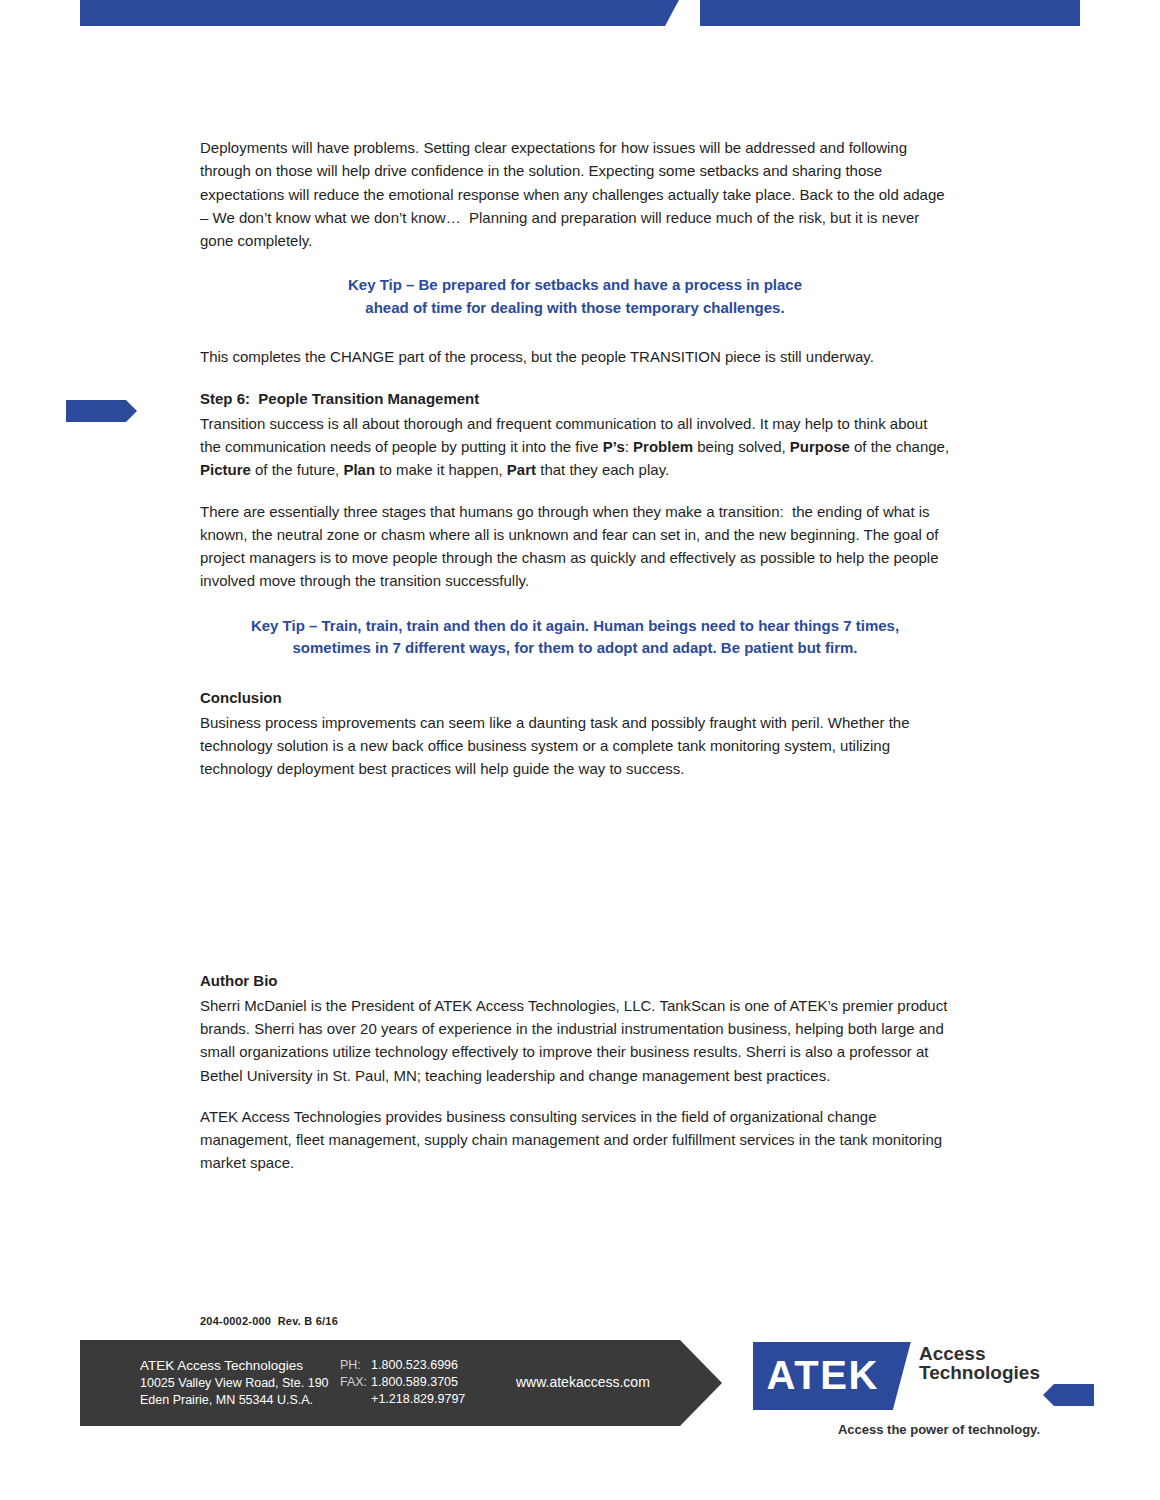Deployments will have problems. Setting clear expectations for how issues will be addressed and following through on those will help drive confidence in the solution. Expecting some setbacks and sharing those expectations will reduce the emotional response when any challenges actually take place. Back to the old adage – We don’t know what we don’t know… Planning and preparation will reduce much of the risk, but it is never gone completely.
Key Tip – Be prepared for setbacks and have a process in place ahead of time for dealing with those temporary challenges.
This completes the CHANGE part of the process, but the people TRANSITION piece is still underway.
Step 6: People Transition Management
Transition success is all about thorough and frequent communication to all involved. It may help to think about the communication needs of people by putting it into the five P’s: Problem being solved, Purpose of the change, Picture of the future, Plan to make it happen, Part that they each play.
There are essentially three stages that humans go through when they make a transition: the ending of what is known, the neutral zone or chasm where all is unknown and fear can set in, and the new beginning. The goal of project managers is to move people through the chasm as quickly and effectively as possible to help the people involved move through the transition successfully.
Key Tip – Train, train, train and then do it again. Human beings need to hear things 7 times, sometimes in 7 different ways, for them to adopt and adapt. Be patient but firm.
Conclusion
Business process improvements can seem like a daunting task and possibly fraught with peril. Whether the technology solution is a new back office business system or a complete tank monitoring system, utilizing technology deployment best practices will help guide the way to success.
Author Bio
Sherri McDaniel is the President of ATEK Access Technologies, LLC. TankScan is one of ATEK’s premier product brands. Sherri has over 20 years of experience in the industrial instrumentation business, helping both large and small organizations utilize technology effectively to improve their business results. Sherri is also a professor at Bethel University in St. Paul, MN; teaching leadership and change management best practices.
ATEK Access Technologies provides business consulting services in the field of organizational change management, fleet management, supply chain management and order fulfillment services in the tank monitoring market space.
204-0002-000 Rev. B 6/16
ATEK Access Technologies
10025 Valley View Road, Ste. 190
Eden Prairie, MN 55344 U.S.A.
| PH: | 1.800.523.6996 |
| FAX: | 1.800.589.3705 |
| | +1.218.829.9797 |
www.atekaccess.com
ATEK Access
Technologies
Access the power of technology.